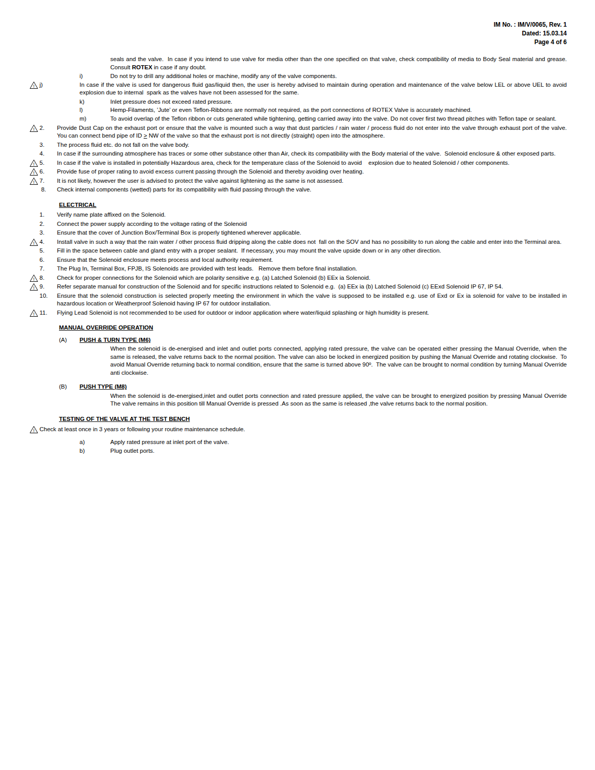IM No. : IM/V/0065, Rev. 1
Dated: 15.03.14
Page 4 of 6
seals and the valve. In case if you intend to use valve for media other than the one specified on that valve, check compatibility of media to Body Seal material and grease. Consult ROTEX in case if any doubt.
i)
Do not try to drill any additional holes or machine, modify any of the valve components.
!
j)
In case if the valve is used for dangerous fluid gas/liquid then, the user is hereby advised to maintain during operation and maintenance of the valve below LEL or above UEL to avoid explosion due to internal spark as the valves have not been assessed for the same.
k)
Inlet pressure does not exceed rated pressure.
l)
Hemp-Filaments, ’Jute’ or even Teflon-Ribbons are normally not required, as the port connections of ROTEX Valve is accurately machined.
m)
To avoid overlap of the Teflon ribbon or cuts generated while tightening, getting carried away into the valve. Do not cover first two thread pitches with Teflon tape or sealant.
!
2.
Provide Dust Cap on the exhaust port or ensure that the valve is mounted such a way that dust particles / rain water / process fluid do not enter into the valve through exhaust port of the valve. You can connect bend pipe of ID > NW of the valve so that the exhaust port is not directly (straight) open into the atmosphere.
3.
The process fluid etc. do not fall on the valve body.
4.
In case if the surrounding atmosphere has traces or some other substance other than Air, check its compatibility with the Body material of the valve. Solenoid enclosure & other exposed parts.
!
5.
In case if the valve is installed in potentially Hazardous area, check for the temperature class of the Solenoid to avoid explosion due to heated Solenoid / other components.
!
6.
Provide fuse of proper rating to avoid excess current passing through the Solenoid and thereby avoiding over heating.
!
7.
It is not likely, however the user is advised to protect the valve against lightening as the same is not assessed.
8.
Check internal components (wetted) parts for its compatibility with fluid passing through the valve.
ELECTRICAL
1.
Verify name plate affixed on the Solenoid.
2.
Connect the power supply according to the voltage rating of the Solenoid
3.
Ensure that the cover of Junction Box/Terminal Box is properly tightened wherever applicable.
!
4.
Install valve in such a way that the rain water / other process fluid dripping along the cable does not fall on the SOV and has no possibility to run along the cable and enter into the Terminal area.
5.
Fill in the space between cable and gland entry with a proper sealant. If necessary, you may mount the valve upside down or in any other direction.
6.
Ensure that the Solenoid enclosure meets process and local authority requirement.
7.
The Plug In, Terminal Box, FPJB, IS Solenoids are provided with test leads. Remove them before final installation.
!
8.
Check for proper connections for the Solenoid which are polarity sensitive e.g. (a) Latched Solenoid (b) EEx ia Solenoid.
!
9.
Refer separate manual for construction of the Solenoid and for specific instructions related to Solenoid e.g. (a) EEx ia (b) Latched Solenoid (c) EExd Solenoid IP 67, IP 54.
10.
Ensure that the solenoid construction is selected properly meeting the environment in which the valve is supposed to be installed e.g. use of Exd or Ex ia solenoid for valve to be installed in hazardous location or Weatherproof Solenoid having IP 67 for outdoor installation.
!
11.
Flying Lead Solenoid is not recommended to be used for outdoor or indoor application where water/liquid splashing or high humidity is present.
MANUAL OVERRIDE OPERATION
(A)
PUSH & TURN TYPE (M6)
When the solenoid is de-energised and inlet and outlet ports connected, applying rated pressure, the valve can be operated either pressing the Manual Override, when the same is released, the valve returns back to the normal position. The valve can also be locked in energized position by pushing the Manual Override and rotating clockwise. To avoid Manual Override returning back to normal condition, ensure that the same is turned above 90º. The valve can be brought to normal condition by turning Manual Override anti clockwise.
(B)
PUSH TYPE (M8)
When the solenoid is de-energised,inlet and outlet ports connection and rated pressure applied, the valve can be brought to energized position by pressing Manual Override The valve remains in this position till Manual Override is pressed .As soon as the same is released ,the valve returns back to the normal position.
TESTING OF THE VALVE AT THE TEST BENCH
!
Check at least once in 3 years or following your routine maintenance schedule.
a)
Apply rated pressure at inlet port of the valve.
b)
Plug outlet ports.